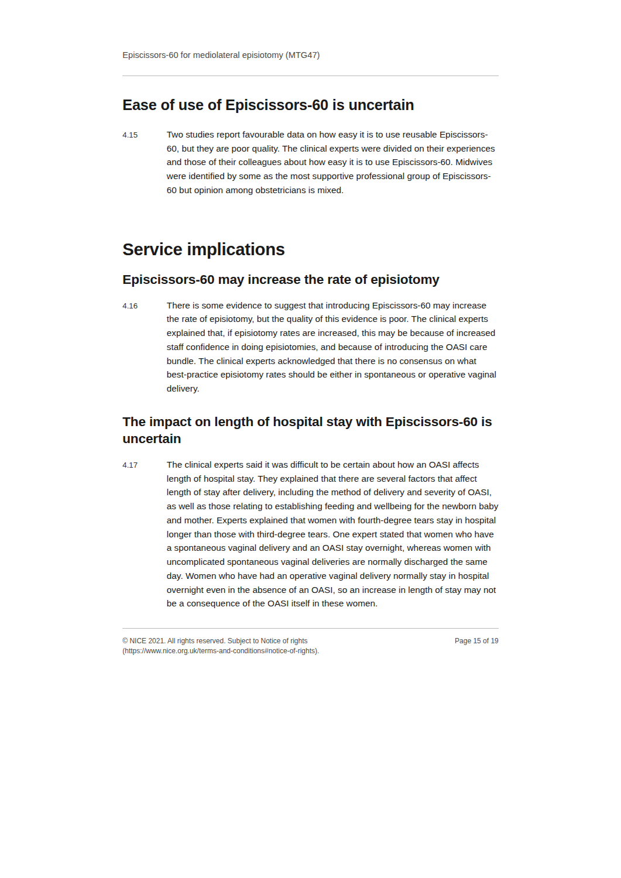Episcissors-60 for mediolateral episiotomy (MTG47)
Ease of use of Episcissors-60 is uncertain
4.15
Two studies report favourable data on how easy it is to use reusable Episcissors-60, but they are poor quality. The clinical experts were divided on their experiences and those of their colleagues about how easy it is to use Episcissors-60. Midwives were identified by some as the most supportive professional group of Episcissors-60 but opinion among obstetricians is mixed.
Service implications
Episcissors-60 may increase the rate of episiotomy
4.16
There is some evidence to suggest that introducing Episcissors-60 may increase the rate of episiotomy, but the quality of this evidence is poor. The clinical experts explained that, if episiotomy rates are increased, this may be because of increased staff confidence in doing episiotomies, and because of introducing the OASI care bundle. The clinical experts acknowledged that there is no consensus on what best-practice episiotomy rates should be either in spontaneous or operative vaginal delivery.
The impact on length of hospital stay with Episcissors-60 is uncertain
4.17
The clinical experts said it was difficult to be certain about how an OASI affects length of hospital stay. They explained that there are several factors that affect length of stay after delivery, including the method of delivery and severity of OASI, as well as those relating to establishing feeding and wellbeing for the newborn baby and mother. Experts explained that women with fourth-degree tears stay in hospital longer than those with third-degree tears. One expert stated that women who have a spontaneous vaginal delivery and an OASI stay overnight, whereas women with uncomplicated spontaneous vaginal deliveries are normally discharged the same day. Women who have had an operative vaginal delivery normally stay in hospital overnight even in the absence of an OASI, so an increase in length of stay may not be a consequence of the OASI itself in these women.
© NICE 2021. All rights reserved. Subject to Notice of rights (https://www.nice.org.uk/terms-and-conditions#notice-of-rights).
Page 15 of 19